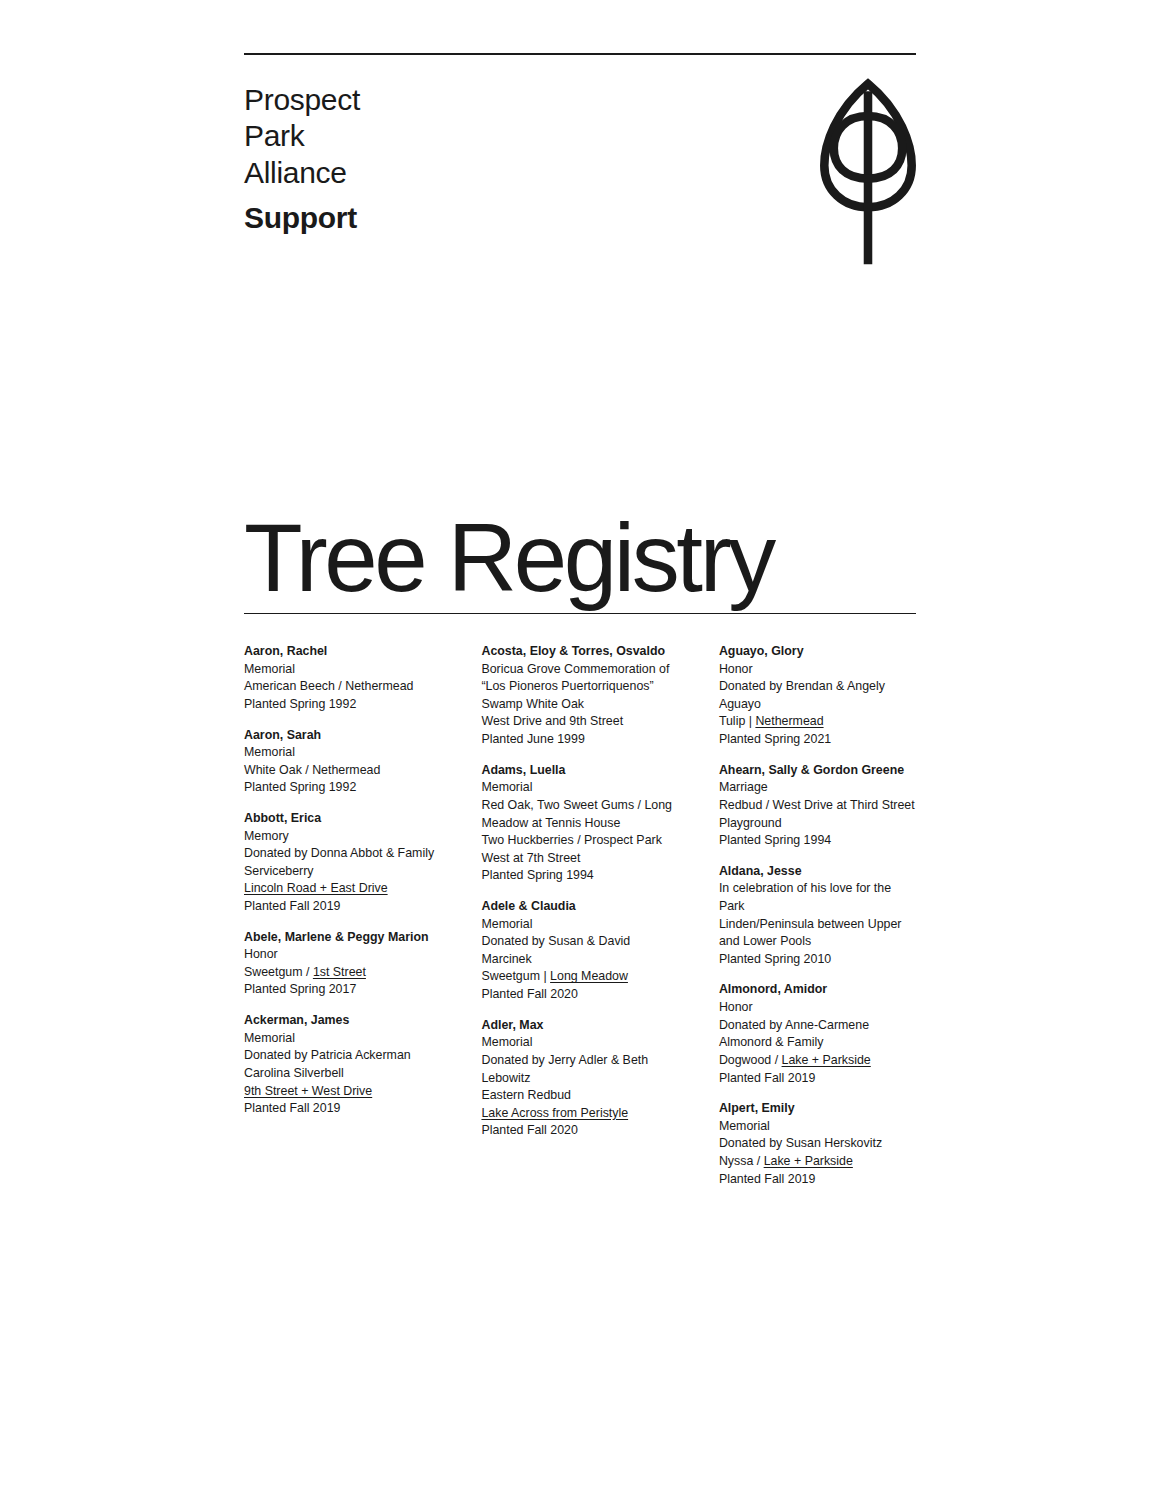Prospect
Park
Alliance Support
Tree Registry
Aaron, Rachel
Memorial
American Beech / Nethermead
Planted Spring 1992
Aaron, Sarah
Memorial
White Oak / Nethermead
Planted Spring 1992
Abbott, Erica
Memory
Donated by Donna Abbot & Family
Serviceberry
Lincoln Road + East Drive
Planted Fall 2019
Abele, Marlene & Peggy Marion
Honor
Sweetgum / 1st Street
Planted Spring 2017
Ackerman, James
Memorial
Donated by Patricia Ackerman
Carolina Silverbell
9th Street + West Drive
Planted Fall 2019
Acosta, Eloy & Torres, Osvaldo
Boricua Grove Commemoration of “Los Pioneros Puertorriquenos”
Swamp White Oak
West Drive and 9th Street
Planted June 1999
Adams, Luella
Memorial
Red Oak, Two Sweet Gums / Long Meadow at Tennis House
Two Huckberries / Prospect Park West at 7th Street
Planted Spring 1994
Adele & Claudia
Memorial
Donated by Susan & David Marcinek
Sweetgum | Long Meadow
Planted Fall 2020
Adler, Max
Memorial
Donated by Jerry Adler & Beth Lebowitz
Eastern Redbud
Lake Across from Peristyle
Planted Fall 2020
Aguayo, Glory
Honor
Donated by Brendan & Angely Aguayo
Tulip | Nethermead
Planted Spring 2021
Ahearn, Sally & Gordon Greene
Marriage
Redbud / West Drive at Third Street Playground
Planted Spring 1994
Aldana, Jesse
In celebration of his love for the Park
Linden/Peninsula between Upper and Lower Pools
Planted Spring 2010
Almonord, Amidor
Honor
Donated by Anne-Carmene Almonord & Family
Dogwood / Lake + Parkside
Planted Fall 2019
Alpert, Emily
Memorial
Donated by Susan Herskovitz
Nyssa / Lake + Parkside
Planted Fall 2019